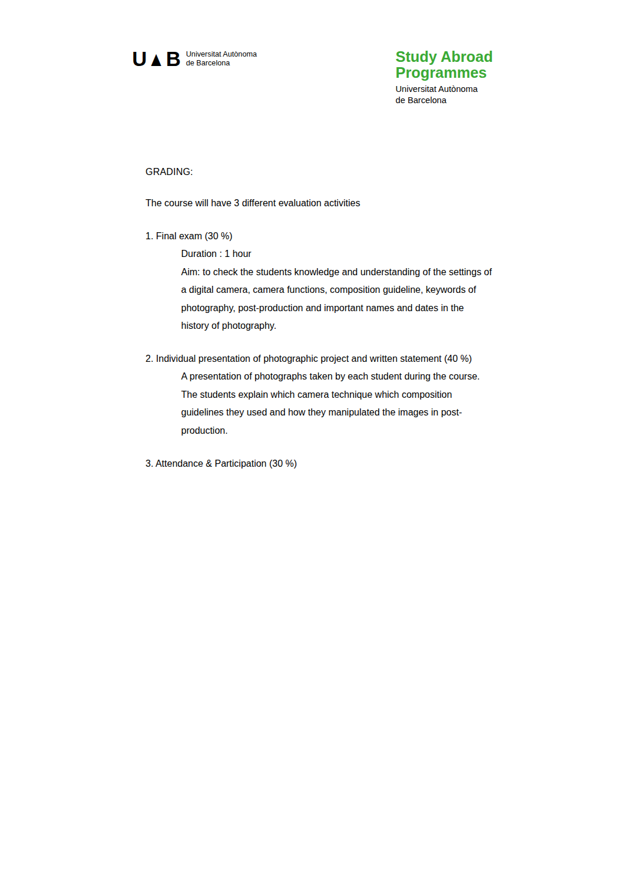U▲B Universitat Autònoma
de Barcelona
Study Abroad
Programmes
Universitat Autònoma
de Barcelona
GRADING:
The course will have 3 different evaluation activities
1. Final exam (30 %)
Duration : 1 hour
Aim: to check the students knowledge and understanding of the settings of a digital camera, camera functions, composition guideline, keywords of photography, post-production and important names and dates in the history of photography.
2. Individual presentation of photographic project and written statement (40 %)
A presentation of photographs taken by each student during the course. The students explain which camera technique which composition guidelines they used and how they manipulated the images in post-production.
3. Attendance & Participation (30 %)